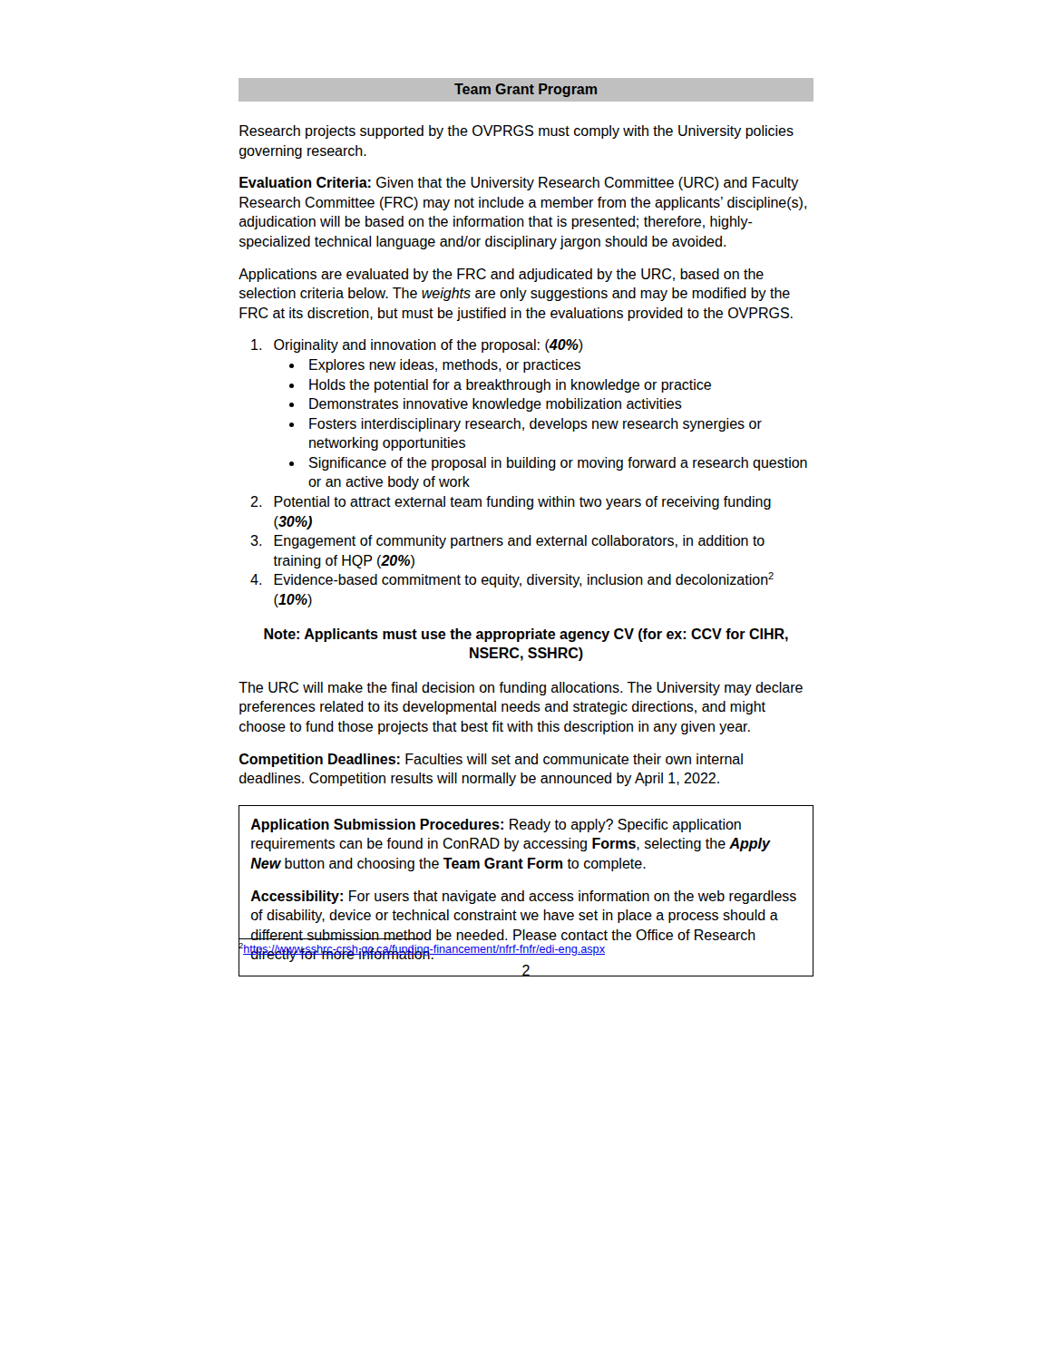Team Grant Program
Research projects supported by the OVPRGS must comply with the University policies governing research.
Evaluation Criteria: Given that the University Research Committee (URC) and Faculty Research Committee (FRC) may not include a member from the applicants’ discipline(s), adjudication will be based on the information that is presented; therefore, highly-specialized technical language and/or disciplinary jargon should be avoided.
Applications are evaluated by the FRC and adjudicated by the URC, based on the selection criteria below. The weights are only suggestions and may be modified by the FRC at its discretion, but must be justified in the evaluations provided to the OVPRGS.
Originality and innovation of the proposal: (40%)
Explores new ideas, methods, or practices
Holds the potential for a breakthrough in knowledge or practice
Demonstrates innovative knowledge mobilization activities
Fosters interdisciplinary research, develops new research synergies or networking opportunities
Significance of the proposal in building or moving forward a research question or an active body of work
Potential to attract external team funding within two years of receiving funding (30%)
Engagement of community partners and external collaborators, in addition to training of HQP (20%)
Evidence-based commitment to equity, diversity, inclusion and decolonization2 (10%)
Note: Applicants must use the appropriate agency CV (for ex: CCV for CIHR, NSERC, SSHRC)
The URC will make the final decision on funding allocations. The University may declare preferences related to its developmental needs and strategic directions, and might choose to fund those projects that best fit with this description in any given year.
Competition Deadlines: Faculties will set and communicate their own internal deadlines. Competition results will normally be announced by April 1, 2022.
Application Submission Procedures: Ready to apply? Specific application requirements can be found in ConRAD by accessing Forms, selecting the Apply New button and choosing the Team Grant Form to complete.
Accessibility: For users that navigate and access information on the web regardless of disability, device or technical constraint we have set in place a process should a different submission method be needed. Please contact the Office of Research directly for more information.
2https://www.sshrc-crsh.gc.ca/funding-financement/nfrf-fnfr/edi-eng.aspx
2